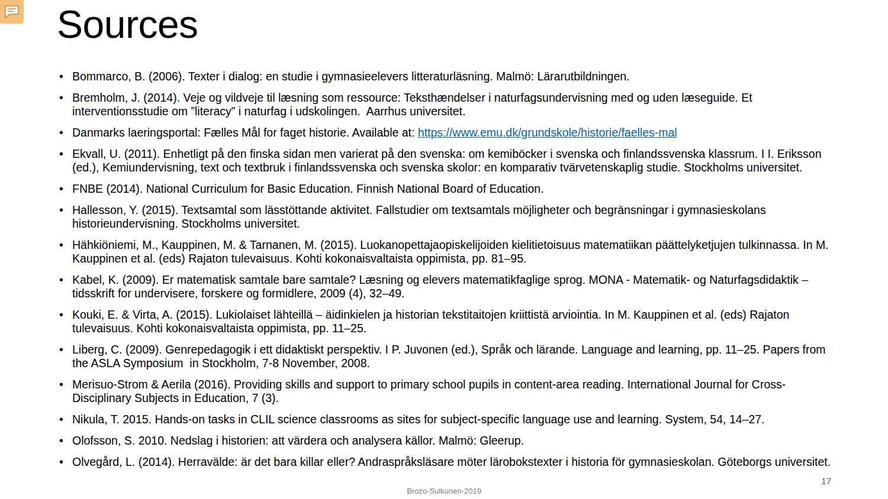Sources
Bommarco, B. (2006). Texter i dialog: en studie i gymnasieelevers litteraturläsning. Malmö: Lärarutbildningen.
Bremholm, J. (2014). Veje og vildveje til læsning som ressource: Teksthændelser i naturfagsundervisning med og uden læseguide. Et interventionsstudie om ”literacy” i naturfag i udskolingen. Aarrhus universitet.
Danmarks laeringsportal: Fælles Mål for faget historie. Available at: https://www.emu.dk/grundskole/historie/faelles-mal
Ekvall, U. (2011). Enhetligt på den finska sidan men varierat på den svenska: om kemiböcker i svenska och finlandssvenska klassrum. I I. Eriksson (ed.), Kemiundervisning, text och textbruk i finlandssvenska och svenska skolor: en komparativ tvärvetenskaplig studie. Stockholms universitet.
FNBE (2014). National Curriculum for Basic Education. Finnish National Board of Education.
Hallesson, Y. (2015). Textsamtal som lässtöttande aktivitet. Fallstudier om textsamtals möjligheter och begränsningar i gymnasieskolans historieundervisning. Stockholms universitet.
Hähkiöniemi, M., Kauppinen, M. & Tarnanen, M. (2015). Luokanopettajaopiskelijoiden kielitietoisuus matematiikan päättelyketjujen tulkinnassa. In M. Kauppinen et al. (eds) Rajaton tulevaisuus. Kohti kokonaisvaltaista oppimista, pp. 81–95.
Kabel, K. (2009). Er matematisk samtale bare samtale? Læsning og elevers matematikfaglige sprog. MONA - Matematik- og Naturfagsdidaktik – tidsskrift for undervisere, forskere og formidlere, 2009 (4), 32–49.
Kouki, E. & Virta, A. (2015). Lukiolaiset lähteillä – äidinkielen ja historian tekstitaitojen kriittistä arviointia. In M. Kauppinen et al. (eds) Rajaton tulevaisuus. Kohti kokonaisvaltaista oppimista, pp. 11–25.
Liberg, C. (2009). Genrepedagogik i ett didaktiskt perspektiv. I P. Juvonen (ed.), Språk och lärande. Language and learning, pp. 11–25. Papers from the ASLA Symposium in Stockholm, 7-8 November, 2008.
Merisuo-Strom & Aerila (2016). Providing skills and support to primary school pupils in content-area reading. International Journal for Cross-Disciplinary Subjects in Education, 7 (3).
Nikula, T. 2015. Hands-on tasks in CLIL science classrooms as sites for subject-specific language use and learning. System, 54, 14–27.
Olofsson, S. 2010. Nedslag i historien: att värdera och analysera källor. Malmö: Gleerup.
Olvegård, L. (2014). Herravälde: är det bara killar eller? Andraspråksläsare möter lärobokstexter i historia för gymnasieskolan. Göteborgs universitet.
17
Brozo-Sulkunen-2019